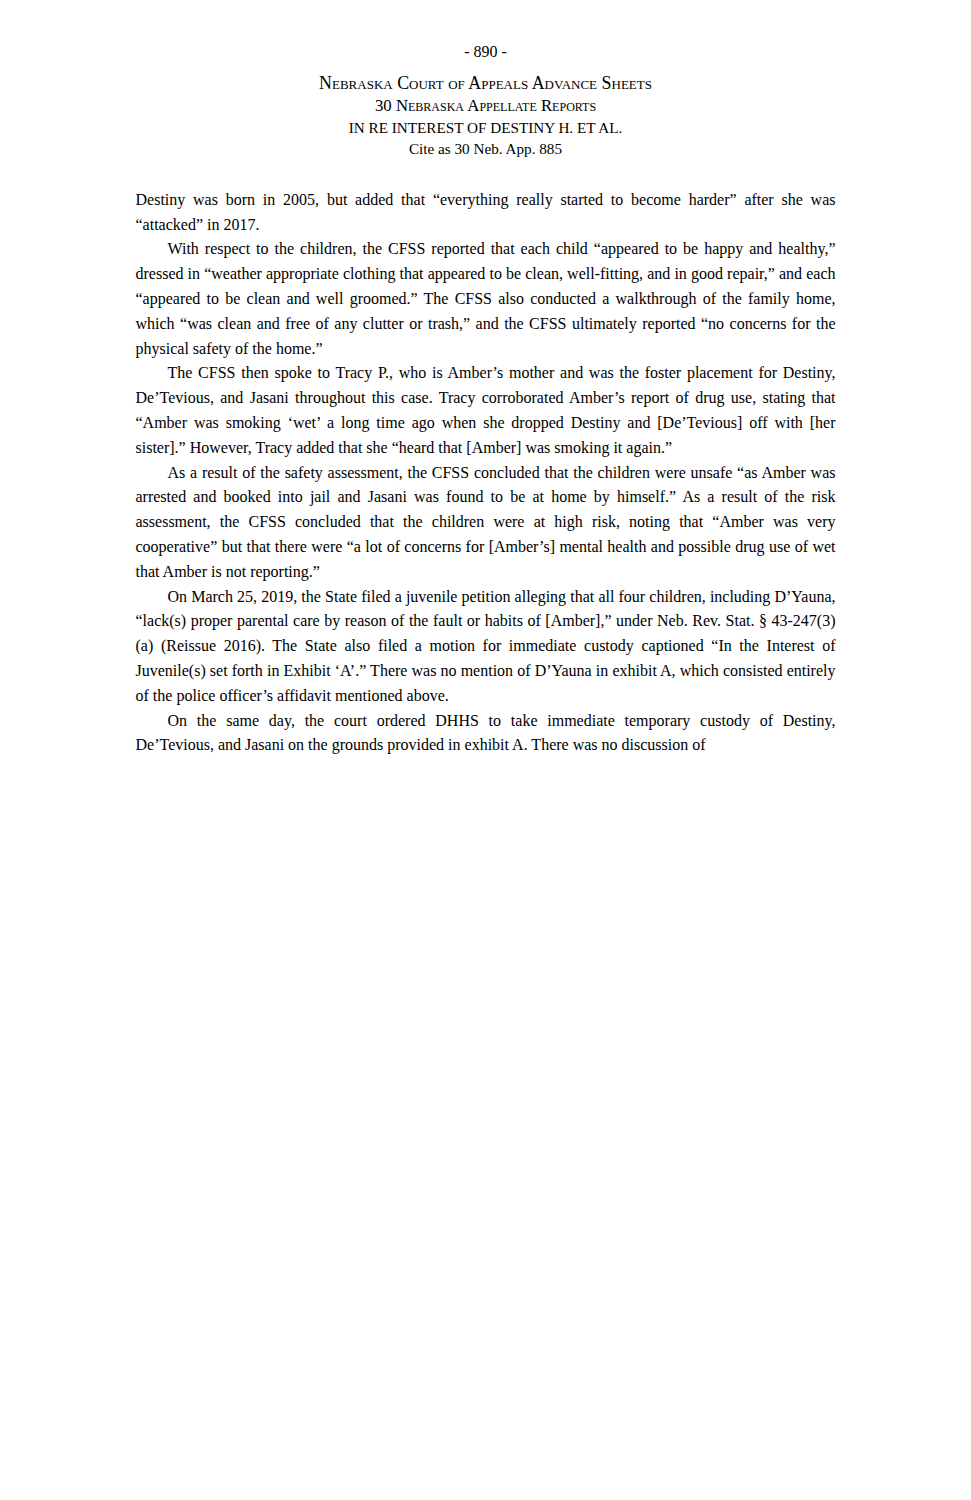- 890 -
Nebraska Court of Appeals Advance Sheets
30 Nebraska Appellate Reports
IN RE INTEREST OF DESTINY H. ET AL.
Cite as 30 Neb. App. 885
Destiny was born in 2005, but added that “everything really started to become harder” after she was “attacked” in 2017.
With respect to the children, the CFSS reported that each child “appeared to be happy and healthy,” dressed in “weather appropriate clothing that appeared to be clean, well-fitting, and in good repair,” and each “appeared to be clean and well groomed.” The CFSS also conducted a walkthrough of the family home, which “was clean and free of any clutter or trash,” and the CFSS ultimately reported “no concerns for the physical safety of the home.”
The CFSS then spoke to Tracy P., who is Amber’s mother and was the foster placement for Destiny, De’Tevious, and Jasani throughout this case. Tracy corroborated Amber’s report of drug use, stating that “Amber was smoking ‘wet’ a long time ago when she dropped Destiny and [De’Tevious] off with [her sister].” However, Tracy added that she “heard that [Amber] was smoking it again.”
As a result of the safety assessment, the CFSS concluded that the children were unsafe “as Amber was arrested and booked into jail and Jasani was found to be at home by himself.” As a result of the risk assessment, the CFSS concluded that the children were at high risk, noting that “Amber was very cooperative” but that there were “a lot of concerns for [Amber’s] mental health and possible drug use of wet that Amber is not reporting.”
On March 25, 2019, the State filed a juvenile petition alleging that all four children, including D’Yauna, “lack(s) proper parental care by reason of the fault or habits of [Amber],” under Neb. Rev. Stat. § 43-247(3)(a) (Reissue 2016). The State also filed a motion for immediate custody captioned “In the Interest of Juvenile(s) set forth in Exhibit ‘A’.” There was no mention of D’Yauna in exhibit A, which consisted entirely of the police officer’s affidavit mentioned above.
On the same day, the court ordered DHHS to take immediate temporary custody of Destiny, De’Tevious, and Jasani on the grounds provided in exhibit A. There was no discussion of